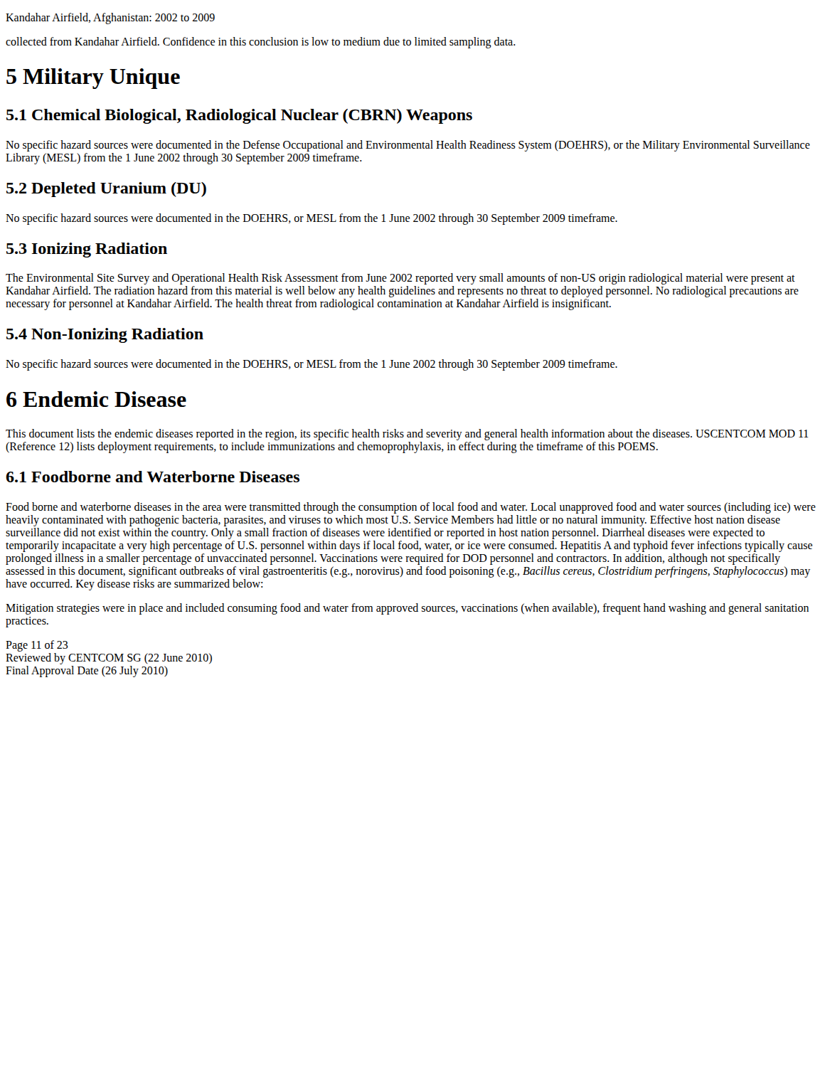Kandahar Airfield, Afghanistan: 2002 to 2009
collected from Kandahar Airfield. Confidence in this conclusion is low to medium due to limited sampling data.
5 Military Unique
5.1 Chemical Biological, Radiological Nuclear (CBRN) Weapons
No specific hazard sources were documented in the Defense Occupational and Environmental Health Readiness System (DOEHRS), or the Military Environmental Surveillance Library (MESL) from the 1 June 2002 through 30 September 2009 timeframe.
5.2 Depleted Uranium (DU)
No specific hazard sources were documented in the DOEHRS, or MESL from the 1 June 2002 through 30 September 2009 timeframe.
5.3 Ionizing Radiation
The Environmental Site Survey and Operational Health Risk Assessment from June 2002 reported very small amounts of non-US origin radiological material were present at Kandahar Airfield. The radiation hazard from this material is well below any health guidelines and represents no threat to deployed personnel. No radiological precautions are necessary for personnel at Kandahar Airfield. The health threat from radiological contamination at Kandahar Airfield is insignificant.
5.4 Non-Ionizing Radiation
No specific hazard sources were documented in the DOEHRS, or MESL from the 1 June 2002 through 30 September 2009 timeframe.
6 Endemic Disease
This document lists the endemic diseases reported in the region, its specific health risks and severity and general health information about the diseases. USCENTCOM MOD 11 (Reference 12) lists deployment requirements, to include immunizations and chemoprophylaxis, in effect during the timeframe of this POEMS.
6.1 Foodborne and Waterborne Diseases
Food borne and waterborne diseases in the area were transmitted through the consumption of local food and water. Local unapproved food and water sources (including ice) were heavily contaminated with pathogenic bacteria, parasites, and viruses to which most U.S. Service Members had little or no natural immunity. Effective host nation disease surveillance did not exist within the country. Only a small fraction of diseases were identified or reported in host nation personnel. Diarrheal diseases were expected to temporarily incapacitate a very high percentage of U.S. personnel within days if local food, water, or ice were consumed. Hepatitis A and typhoid fever infections typically cause prolonged illness in a smaller percentage of unvaccinated personnel. Vaccinations were required for DOD personnel and contractors. In addition, although not specifically assessed in this document, significant outbreaks of viral gastroenteritis (e.g., norovirus) and food poisoning (e.g., Bacillus cereus, Clostridium perfringens, Staphylococcus) may have occurred. Key disease risks are summarized below:
Mitigation strategies were in place and included consuming food and water from approved sources, vaccinations (when available), frequent hand washing and general sanitation practices.
Page 11 of 23
Reviewed by CENTCOM SG (22 June 2010)
Final Approval Date (26 July 2010)